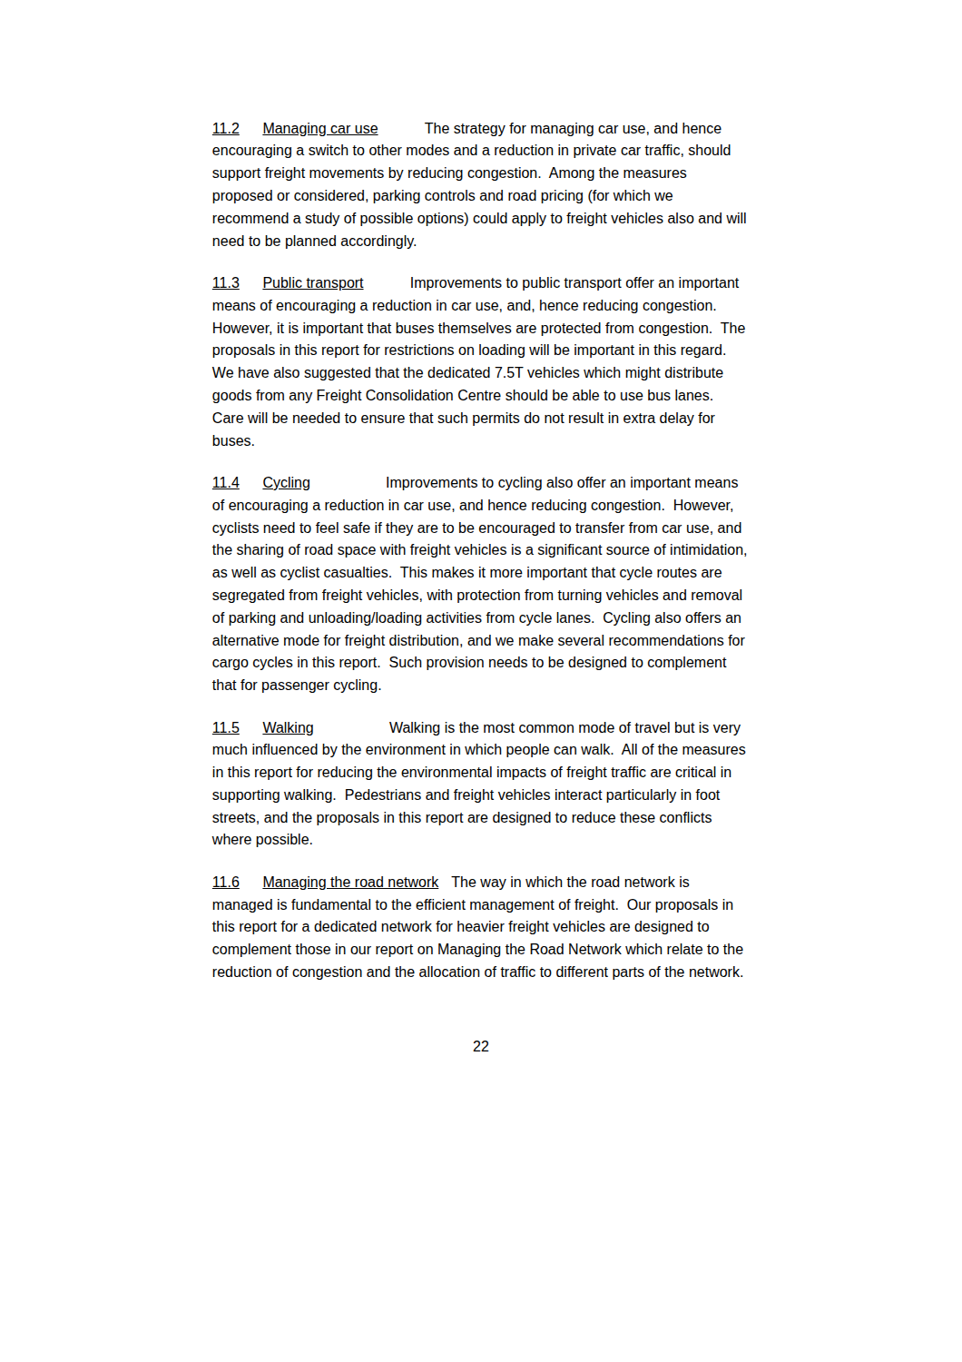11.2 Managing car use The strategy for managing car use, and hence encouraging a switch to other modes and a reduction in private car traffic, should support freight movements by reducing congestion. Among the measures proposed or considered, parking controls and road pricing (for which we recommend a study of possible options) could apply to freight vehicles also and will need to be planned accordingly.
11.3 Public transport Improvements to public transport offer an important means of encouraging a reduction in car use, and, hence reducing congestion. However, it is important that buses themselves are protected from congestion. The proposals in this report for restrictions on loading will be important in this regard. We have also suggested that the dedicated 7.5T vehicles which might distribute goods from any Freight Consolidation Centre should be able to use bus lanes. Care will be needed to ensure that such permits do not result in extra delay for buses.
11.4 Cycling Improvements to cycling also offer an important means of encouraging a reduction in car use, and hence reducing congestion. However, cyclists need to feel safe if they are to be encouraged to transfer from car use, and the sharing of road space with freight vehicles is a significant source of intimidation, as well as cyclist casualties. This makes it more important that cycle routes are segregated from freight vehicles, with protection from turning vehicles and removal of parking and unloading/loading activities from cycle lanes. Cycling also offers an alternative mode for freight distribution, and we make several recommendations for cargo cycles in this report. Such provision needs to be designed to complement that for passenger cycling.
11.5 Walking Walking is the most common mode of travel but is very much influenced by the environment in which people can walk. All of the measures in this report for reducing the environmental impacts of freight traffic are critical in supporting walking. Pedestrians and freight vehicles interact particularly in foot streets, and the proposals in this report are designed to reduce these conflicts where possible.
11.6 Managing the road network The way in which the road network is managed is fundamental to the efficient management of freight. Our proposals in this report for a dedicated network for heavier freight vehicles are designed to complement those in our report on Managing the Road Network which relate to the reduction of congestion and the allocation of traffic to different parts of the network.
22